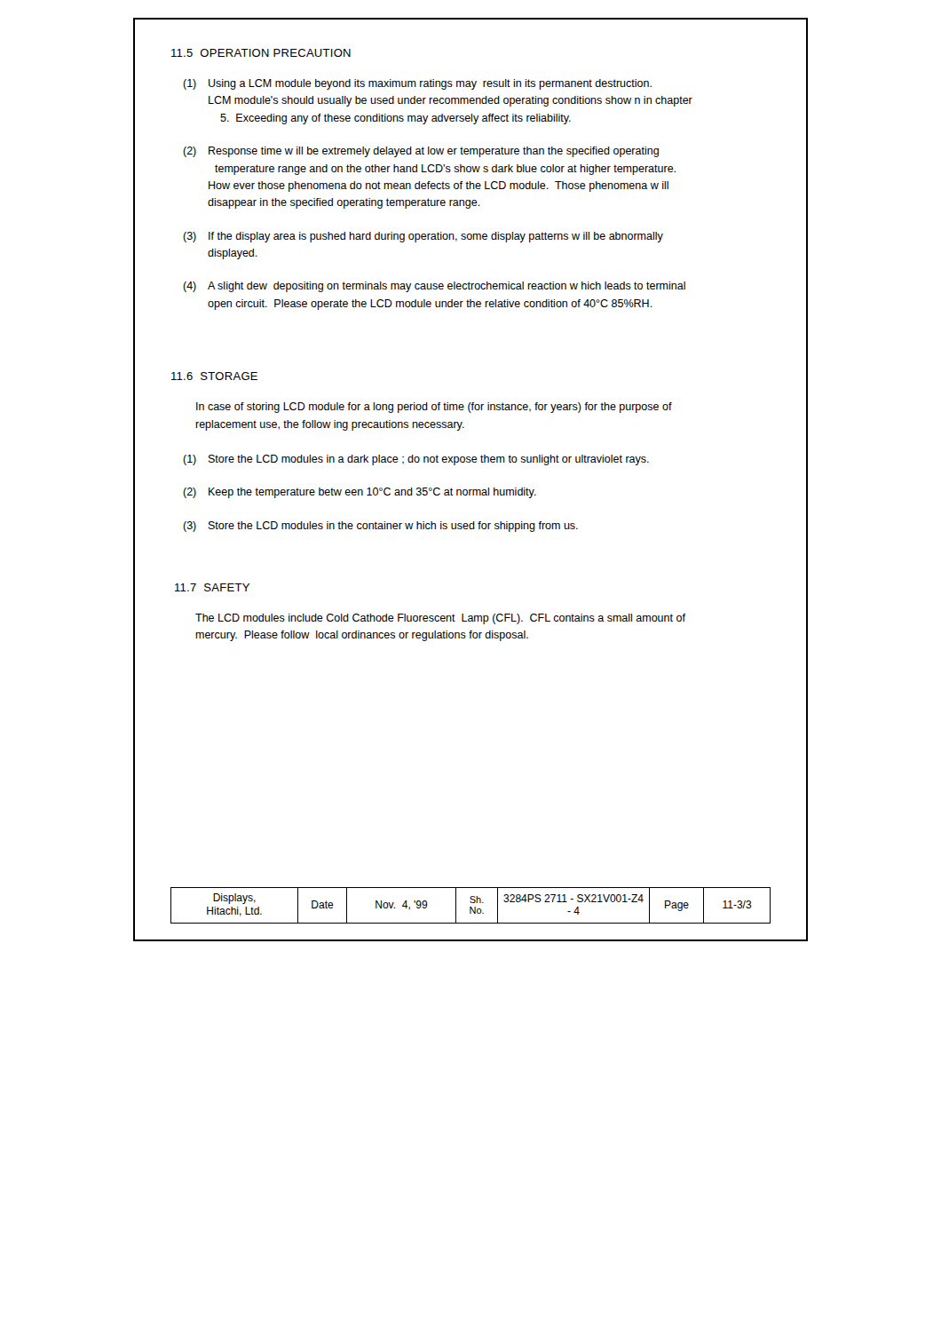11.5 OPERATION PRECAUTION
(1)
Using a LCM module beyond its maximum ratings may result in its permanent destruction.
LCM module's should usually be used under recommended operating conditions show n in chapter
5. Exceeding any of these conditions may adversely affect its reliability.
(2)
Response time w ill be extremely delayed at low er temperature than the specified operating
temperature range and on the other hand LCD's show s dark blue color at higher temperature.
How ever those phenomena do not mean defects of the LCD module. Those phenomena w ill
disappear in the specified operating temperature range.
(3)
If the display area is pushed hard during operation, some display patterns w ill be abnormally
displayed.
(4)
A slight dew depositing on terminals may cause electrochemical reaction w hich leads to terminal
open circuit. Please operate the LCD module under the relative condition of 40°C 85%RH.
11.6 STORAGE
In case of storing LCD module for a long period of time (for instance, for years) for the purpose of
replacement use, the follow ing precautions necessary.
(1)
Store the LCD modules in a dark place ; do not expose them to sunlight or ultraviolet rays.
(2)
Keep the temperature betw een 10°C and 35°C at normal humidity.
(3)
Store the LCD modules in the container w hich is used for shipping from us.
11.7 SAFETY
The LCD modules include Cold Cathode Fluorescent Lamp (CFL). CFL contains a small amount of
mercury. Please follow local ordinances or regulations for disposal.
| Displays, Hitachi, Ltd. | Date | Nov. 4, '99 | Sh. No. | 3284PS 2711 - SX21V001-Z4 - 4 | Page | 11-3/3 |